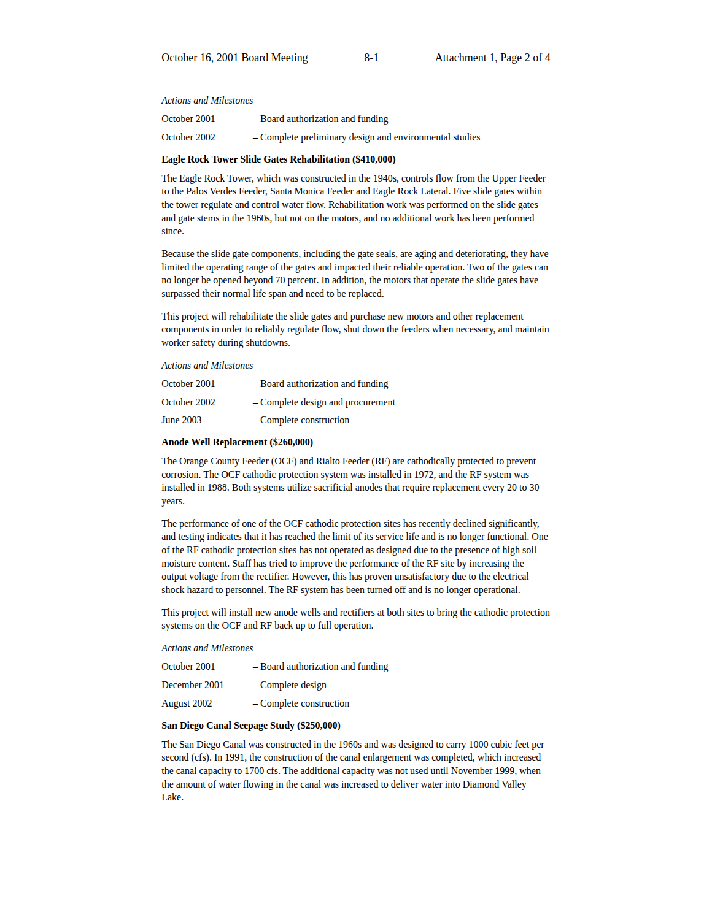October 16, 2001 Board Meeting
8-1
Attachment 1, Page 2 of 4
Actions and Milestones
October 2001– Board authorization and funding
October 2002– Complete preliminary design and environmental studies
Eagle Rock Tower Slide Gates Rehabilitation ($410,000)
The Eagle Rock Tower, which was constructed in the 1940s, controls flow from the Upper Feeder to the Palos Verdes Feeder, Santa Monica Feeder and Eagle Rock Lateral. Five slide gates within the tower regulate and control water flow. Rehabilitation work was performed on the slide gates and gate stems in the 1960s, but not on the motors, and no additional work has been performed since.
Because the slide gate components, including the gate seals, are aging and deteriorating, they have limited the operating range of the gates and impacted their reliable operation. Two of the gates can no longer be opened beyond 70 percent. In addition, the motors that operate the slide gates have surpassed their normal life span and need to be replaced.
This project will rehabilitate the slide gates and purchase new motors and other replacement components in order to reliably regulate flow, shut down the feeders when necessary, and maintain worker safety during shutdowns.
Actions and Milestones
October 2001– Board authorization and funding
October 2002– Complete design and procurement
June 2003– Complete construction
Anode Well Replacement ($260,000)
The Orange County Feeder (OCF) and Rialto Feeder (RF) are cathodically protected to prevent corrosion. The OCF cathodic protection system was installed in 1972, and the RF system was installed in 1988. Both systems utilize sacrificial anodes that require replacement every 20 to 30 years.
The performance of one of the OCF cathodic protection sites has recently declined significantly, and testing indicates that it has reached the limit of its service life and is no longer functional. One of the RF cathodic protection sites has not operated as designed due to the presence of high soil moisture content. Staff has tried to improve the performance of the RF site by increasing the output voltage from the rectifier. However, this has proven unsatisfactory due to the electrical shock hazard to personnel. The RF system has been turned off and is no longer operational.
This project will install new anode wells and rectifiers at both sites to bring the cathodic protection systems on the OCF and RF back up to full operation.
Actions and Milestones
October 2001– Board authorization and funding
December 2001– Complete design
August 2002– Complete construction
San Diego Canal Seepage Study ($250,000)
The San Diego Canal was constructed in the 1960s and was designed to carry 1000 cubic feet per second (cfs). In 1991, the construction of the canal enlargement was completed, which increased the canal capacity to 1700 cfs. The additional capacity was not used until November 1999, when the amount of water flowing in the canal was increased to deliver water into Diamond Valley Lake.